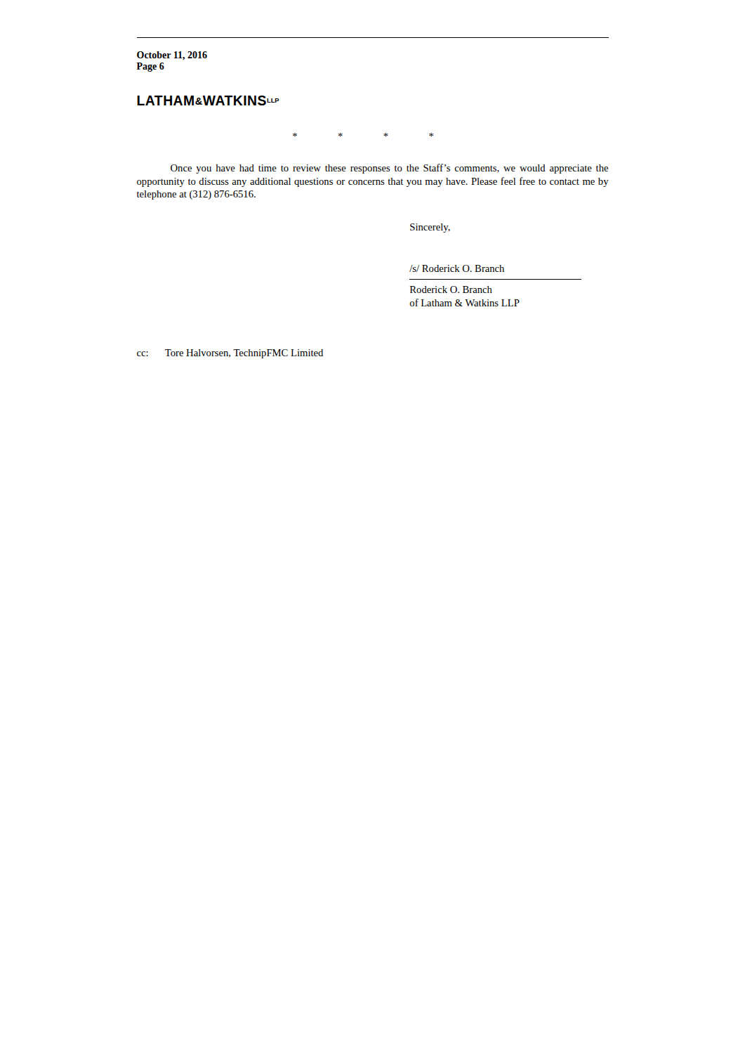October 11, 2016
Page 6
LATHAM&WATKINSLLP
* * * *
Once you have had time to review these responses to the Staff’s comments, we would appreciate the opportunity to discuss any additional questions or concerns that you may have. Please feel free to contact me by telephone at (312) 876-6516.
Sincerely,
/s/ Roderick O. Branch
Roderick O. Branch
of Latham & Watkins LLP
| cc: | Tore Halvorsen, TechnipFMC Limited |